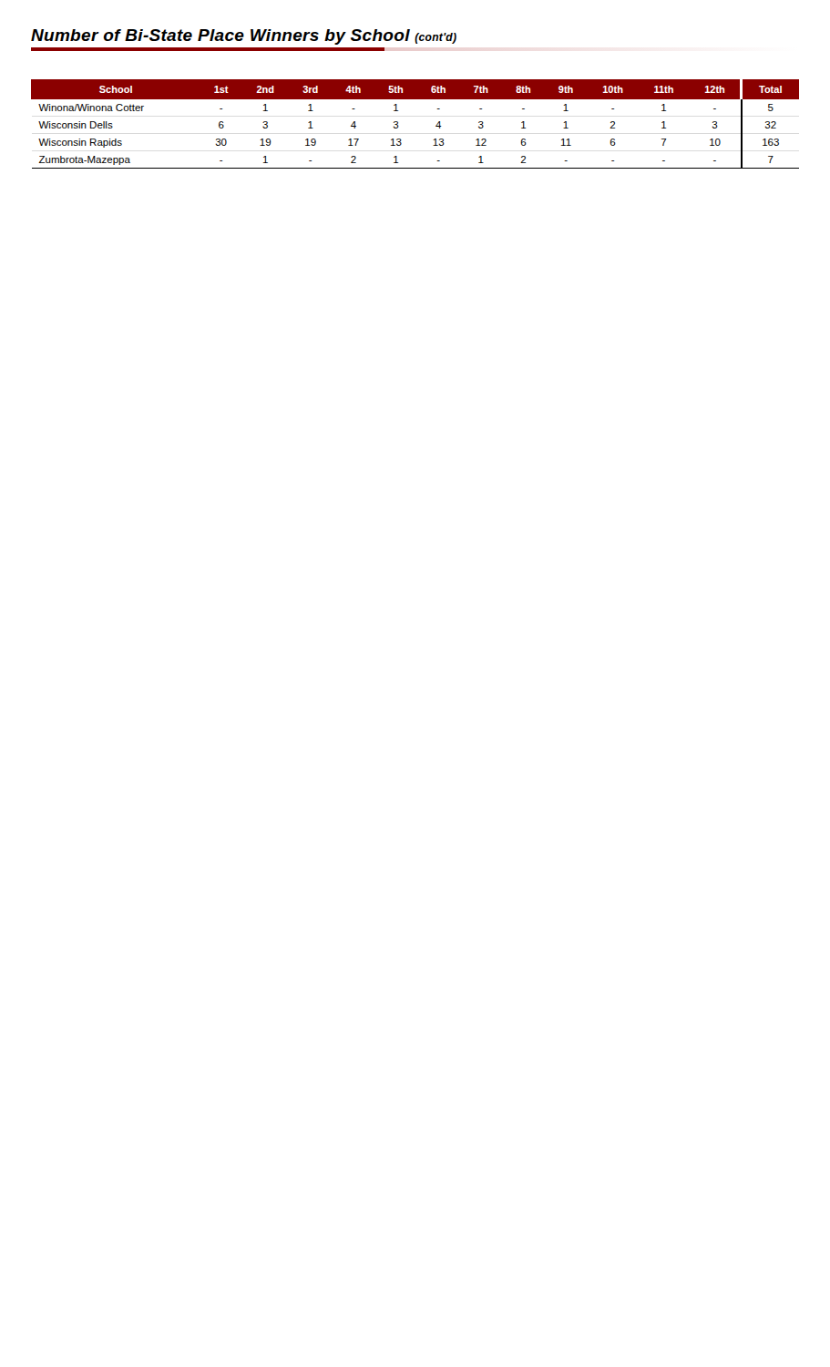Number of Bi-State Place Winners by School (cont'd)
| School | 1st | 2nd | 3rd | 4th | 5th | 6th | 7th | 8th | 9th | 10th | 11th | 12th | Total |
| --- | --- | --- | --- | --- | --- | --- | --- | --- | --- | --- | --- | --- | --- |
| Winona/Winona Cotter | - | 1 | 1 | - | 1 | - | - | - | 1 | - | 1 | - | 5 |
| Wisconsin Dells | 6 | 3 | 1 | 4 | 3 | 4 | 3 | 1 | 1 | 2 | 1 | 3 | 32 |
| Wisconsin Rapids | 30 | 19 | 19 | 17 | 13 | 13 | 12 | 6 | 11 | 6 | 7 | 10 | 163 |
| Zumbrota-Mazeppa | - | 1 | - | 2 | 1 | - | 1 | 2 | - | - | - | - | 7 |